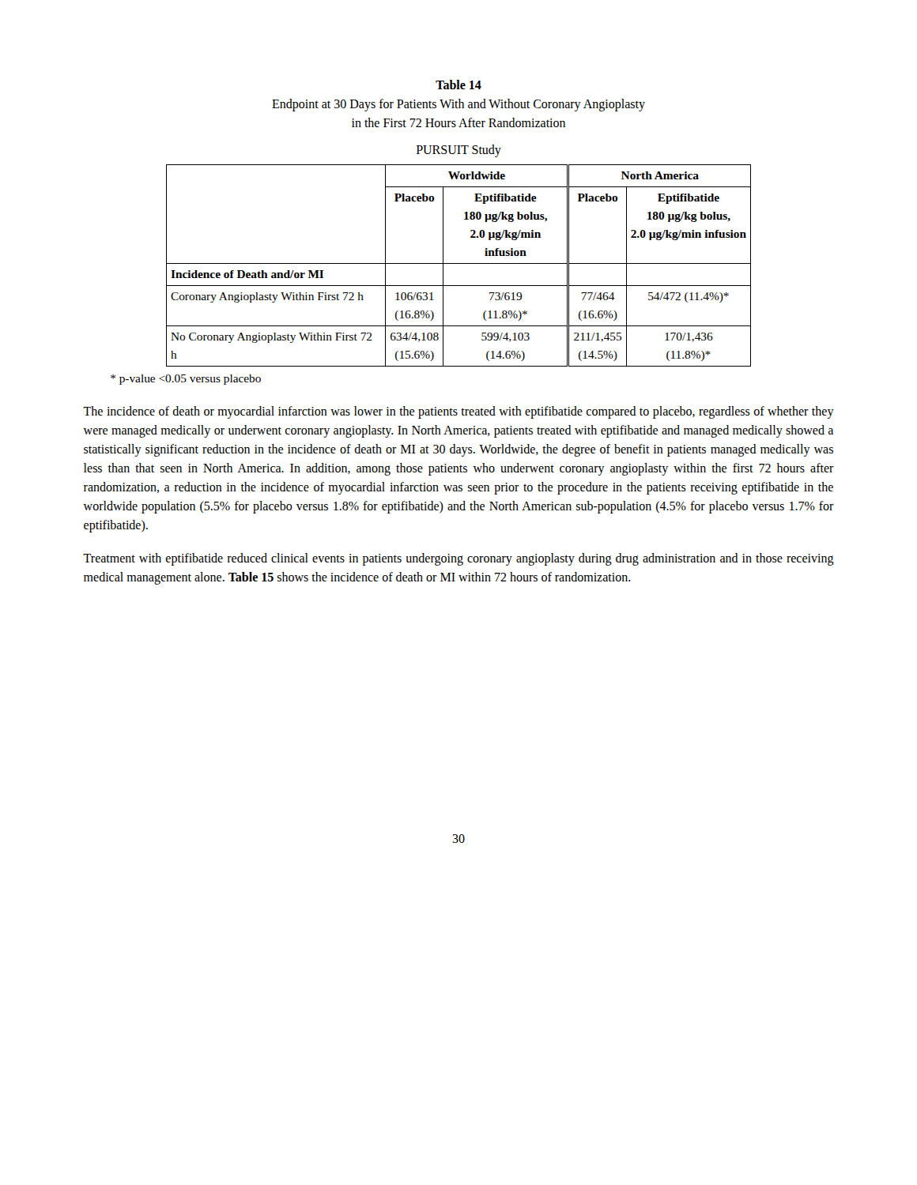Table 14
Endpoint at 30 Days for Patients With and Without Coronary Angioplasty
in the First 72 Hours After Randomization
PURSUIT Study
| | Worldwide | North America |
| --- | --- | --- |
| Placebo | Eptifibatide 180 µg/kg bolus, 2.0 µg/kg/min infusion | Placebo | Eptifibatide 180 µg/kg bolus, 2.0 µg/kg/min infusion |
| Incidence of Death and/or MI | | | | |
| Coronary Angioplasty Within First 72 h | 106/631 (16.8%) | 73/619 (11.8%)* | 77/464 (16.6%) | 54/472 (11.4%)* |
| No Coronary Angioplasty Within First 72 h | 634/4,108 (15.6%) | 599/4,103 (14.6%) | 211/1,455 (14.5%) | 170/1,436 (11.8%)* |
* p-value <0.05 versus placebo
The incidence of death or myocardial infarction was lower in the patients treated with eptifibatide compared to placebo, regardless of whether they were managed medically or underwent coronary angioplasty. In North America, patients treated with eptifibatide and managed medically showed a statistically significant reduction in the incidence of death or MI at 30 days. Worldwide, the degree of benefit in patients managed medically was less than that seen in North America. In addition, among those patients who underwent coronary angioplasty within the first 72 hours after randomization, a reduction in the incidence of myocardial infarction was seen prior to the procedure in the patients receiving eptifibatide in the worldwide population (5.5% for placebo versus 1.8% for eptifibatide) and the North American sub-population (4.5% for placebo versus 1.7% for eptifibatide).
Treatment with eptifibatide reduced clinical events in patients undergoing coronary angioplasty during drug administration and in those receiving medical management alone. Table 15 shows the incidence of death or MI within 72 hours of randomization.
30